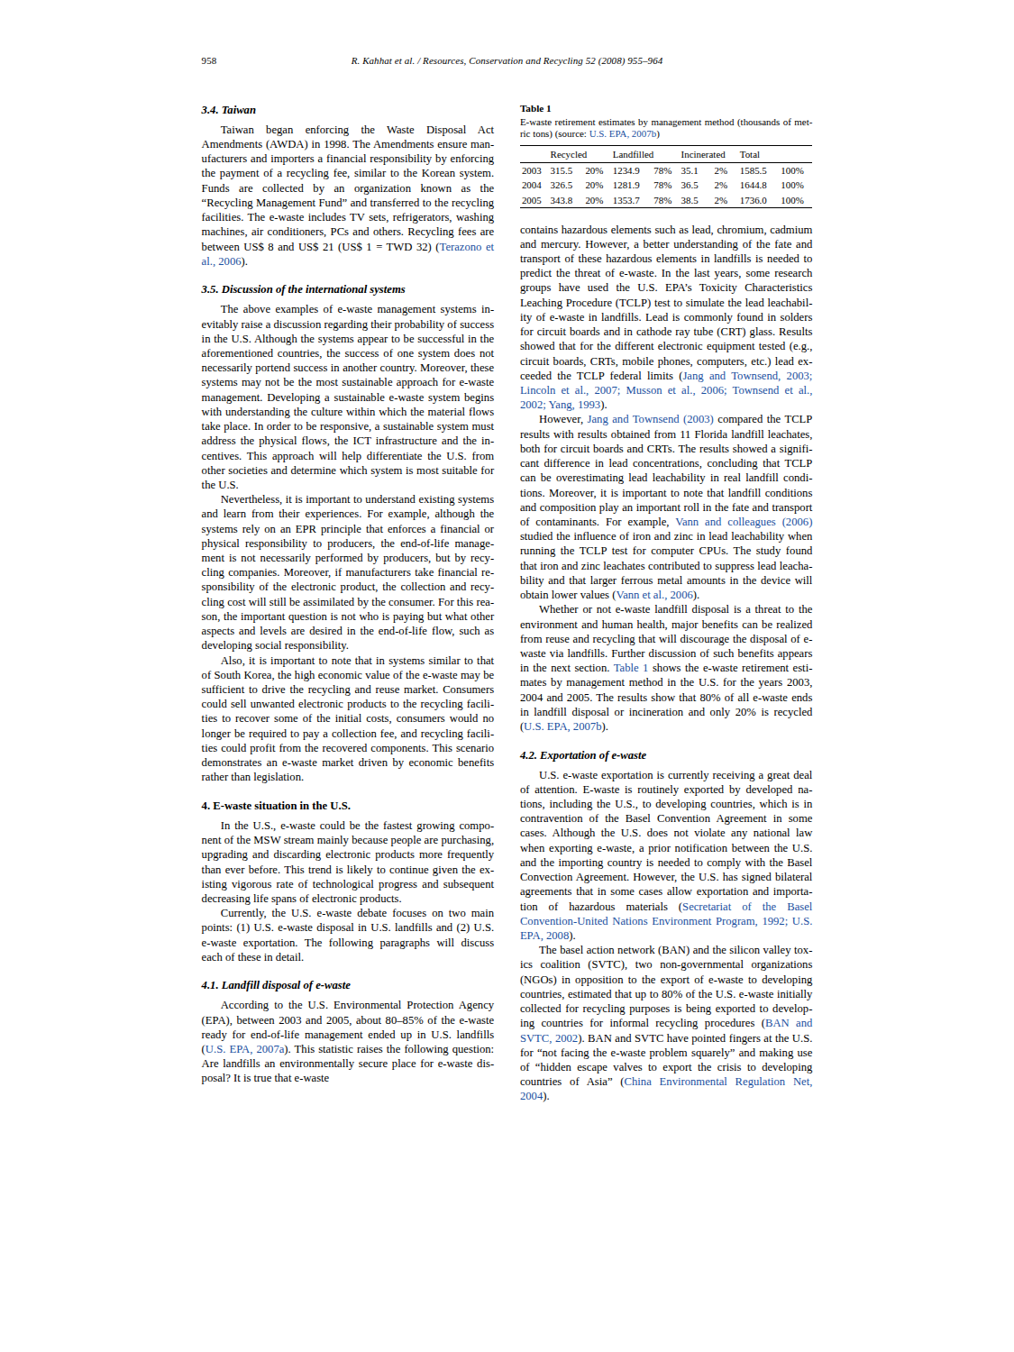958
R. Kahhat et al. / Resources, Conservation and Recycling 52 (2008) 955–964
3.4. Taiwan
Taiwan began enforcing the Waste Disposal Act Amendments (AWDA) in 1998. The Amendments ensure manufacturers and importers a financial responsibility by enforcing the payment of a recycling fee, similar to the Korean system. Funds are collected by an organization known as the “Recycling Management Fund” and transferred to the recycling facilities. The e-waste includes TV sets, refrigerators, washing machines, air conditioners, PCs and others. Recycling fees are between US$ 8 and US$ 21 (US$ 1 = TWD 32) (Terazono et al., 2006).
3.5. Discussion of the international systems
The above examples of e-waste management systems inevitably raise a discussion regarding their probability of success in the U.S. Although the systems appear to be successful in the aforementioned countries, the success of one system does not necessarily portend success in another country. Moreover, these systems may not be the most sustainable approach for e-waste management. Developing a sustainable e-waste system begins with understanding the culture within which the material flows take place. In order to be responsive, a sustainable system must address the physical flows, the ICT infrastructure and the incentives. This approach will help differentiate the U.S. from other societies and determine which system is most suitable for the U.S.
Nevertheless, it is important to understand existing systems and learn from their experiences. For example, although the systems rely on an EPR principle that enforces a financial or physical responsibility to producers, the end-of-life management is not necessarily performed by producers, but by recycling companies. Moreover, if manufacturers take financial responsibility of the electronic product, the collection and recycling cost will still be assimilated by the consumer. For this reason, the important question is not who is paying but what other aspects and levels are desired in the end-of-life flow, such as developing social responsibility.
Also, it is important to note that in systems similar to that of South Korea, the high economic value of the e-waste may be sufficient to drive the recycling and reuse market. Consumers could sell unwanted electronic products to the recycling facilities to recover some of the initial costs, consumers would no longer be required to pay a collection fee, and recycling facilities could profit from the recovered components. This scenario demonstrates an e-waste market driven by economic benefits rather than legislation.
4. E-waste situation in the U.S.
In the U.S., e-waste could be the fastest growing component of the MSW stream mainly because people are purchasing, upgrading and discarding electronic products more frequently than ever before. This trend is likely to continue given the existing vigorous rate of technological progress and subsequent decreasing life spans of electronic products.
Currently, the U.S. e-waste debate focuses on two main points: (1) U.S. e-waste disposal in U.S. landfills and (2) U.S. e-waste exportation. The following paragraphs will discuss each of these in detail.
4.1. Landfill disposal of e-waste
According to the U.S. Environmental Protection Agency (EPA), between 2003 and 2005, about 80–85% of the e-waste ready for end-of-life management ended up in U.S. landfills (U.S. EPA, 2007a). This statistic raises the following question: Are landfills an environmentally secure place for e-waste disposal? It is true that e-waste
Table 1
E-waste retirement estimates by management method (thousands of metric tons) (source: U.S. EPA, 2007b)
| | Recycled | Landfilled | Incinerated | Total |
| --- | --- | --- | --- | --- |
| 2003 | 315.5 | 20% | 1234.9 | 78% | 35.1 | 2% | 1585.5 | 100% |
| 2004 | 326.5 | 20% | 1281.9 | 78% | 36.5 | 2% | 1644.8 | 100% |
| 2005 | 343.8 | 20% | 1353.7 | 78% | 38.5 | 2% | 1736.0 | 100% |
contains hazardous elements such as lead, chromium, cadmium and mercury. However, a better understanding of the fate and transport of these hazardous elements in landfills is needed to predict the threat of e-waste. In the last years, some research groups have used the U.S. EPA’s Toxicity Characteristics Leaching Procedure (TCLP) test to simulate the lead leachability of e-waste in landfills. Lead is commonly found in solders for circuit boards and in cathode ray tube (CRT) glass. Results showed that for the different electronic equipment tested (e.g., circuit boards, CRTs, mobile phones, computers, etc.) lead exceeded the TCLP federal limits (Jang and Townsend, 2003; Lincoln et al., 2007; Musson et al., 2006; Townsend et al., 2002; Yang, 1993).
However, Jang and Townsend (2003) compared the TCLP results with results obtained from 11 Florida landfill leachates, both for circuit boards and CRTs. The results showed a significant difference in lead concentrations, concluding that TCLP can be overestimating lead leachability in real landfill conditions. Moreover, it is important to note that landfill conditions and composition play an important roll in the fate and transport of contaminants. For example, Vann and colleagues (2006) studied the influence of iron and zinc in lead leachability when running the TCLP test for computer CPUs. The study found that iron and zinc leachates contributed to suppress lead leachability and that larger ferrous metal amounts in the device will obtain lower values (Vann et al., 2006).
Whether or not e-waste landfill disposal is a threat to the environment and human health, major benefits can be realized from reuse and recycling that will discourage the disposal of e-waste via landfills. Further discussion of such benefits appears in the next section. Table 1 shows the e-waste retirement estimates by management method in the U.S. for the years 2003, 2004 and 2005. The results show that 80% of all e-waste ends in landfill disposal or incineration and only 20% is recycled (U.S. EPA, 2007b).
4.2. Exportation of e-waste
U.S. e-waste exportation is currently receiving a great deal of attention. E-waste is routinely exported by developed nations, including the U.S., to developing countries, which is in contravention of the Basel Convention Agreement in some cases. Although the U.S. does not violate any national law when exporting e-waste, a prior notification between the U.S. and the importing country is needed to comply with the Basel Convection Agreement. However, the U.S. has signed bilateral agreements that in some cases allow exportation and importation of hazardous materials (Secretariat of the Basel Convention-United Nations Environment Program, 1992; U.S. EPA, 2008).
The basel action network (BAN) and the silicon valley toxics coalition (SVTC), two non-governmental organizations (NGOs) in opposition to the export of e-waste to developing countries, estimated that up to 80% of the U.S. e-waste initially collected for recycling purposes is being exported to developing countries for informal recycling procedures (BAN and SVTC, 2002). BAN and SVTC have pointed fingers at the U.S. for “not facing the e-waste problem squarely” and making use of “hidden escape valves to export the crisis to developing countries of Asia” (China Environmental Regulation Net, 2004).